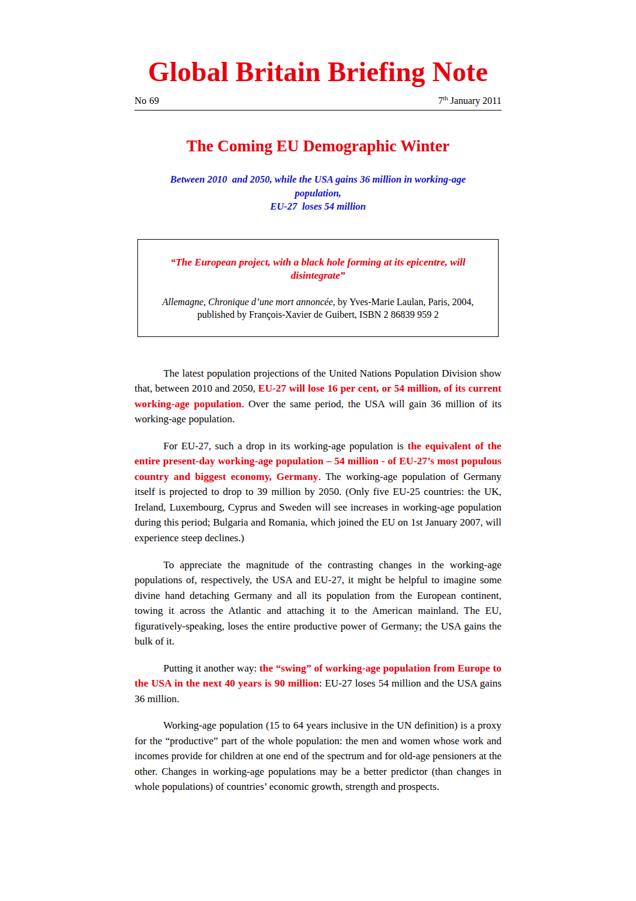Global Britain Briefing Note
No 69 7th January 2011
The Coming EU Demographic Winter
Between 2010 and 2050, while the USA gains 36 million in working-age population,
EU-27 loses 54 million
“The European project, with a black hole forming at its epicentre, will disintegrate”
Allemagne, Chronique d’une mort annoncée, by Yves-Marie Laulan, Paris, 2004,
published by François-Xavier de Guibert, ISBN 2 86839 959 2
The latest population projections of the United Nations Population Division show that, between 2010 and 2050, EU-27 will lose 16 per cent, or 54 million, of its current working-age population. Over the same period, the USA will gain 36 million of its working-age population.
For EU-27, such a drop in its working-age population is the equivalent of the entire present-day working-age population – 54 million - of EU-27’s most populous country and biggest economy, Germany. The working-age population of Germany itself is projected to drop to 39 million by 2050. (Only five EU-25 countries: the UK, Ireland, Luxembourg, Cyprus and Sweden will see increases in working-age population during this period; Bulgaria and Romania, which joined the EU on 1st January 2007, will experience steep declines.)
To appreciate the magnitude of the contrasting changes in the working-age populations of, respectively, the USA and EU-27, it might be helpful to imagine some divine hand detaching Germany and all its population from the European continent, towing it across the Atlantic and attaching it to the American mainland. The EU, figuratively-speaking, loses the entire productive power of Germany; the USA gains the bulk of it.
Putting it another way: the “swing” of working-age population from Europe to the USA in the next 40 years is 90 million: EU-27 loses 54 million and the USA gains 36 million.
Working-age population (15 to 64 years inclusive in the UN definition) is a proxy for the “productive” part of the whole population: the men and women whose work and incomes provide for children at one end of the spectrum and for old-age pensioners at the other. Changes in working-age populations may be a better predictor (than changes in whole populations) of countries’ economic growth, strength and prospects.